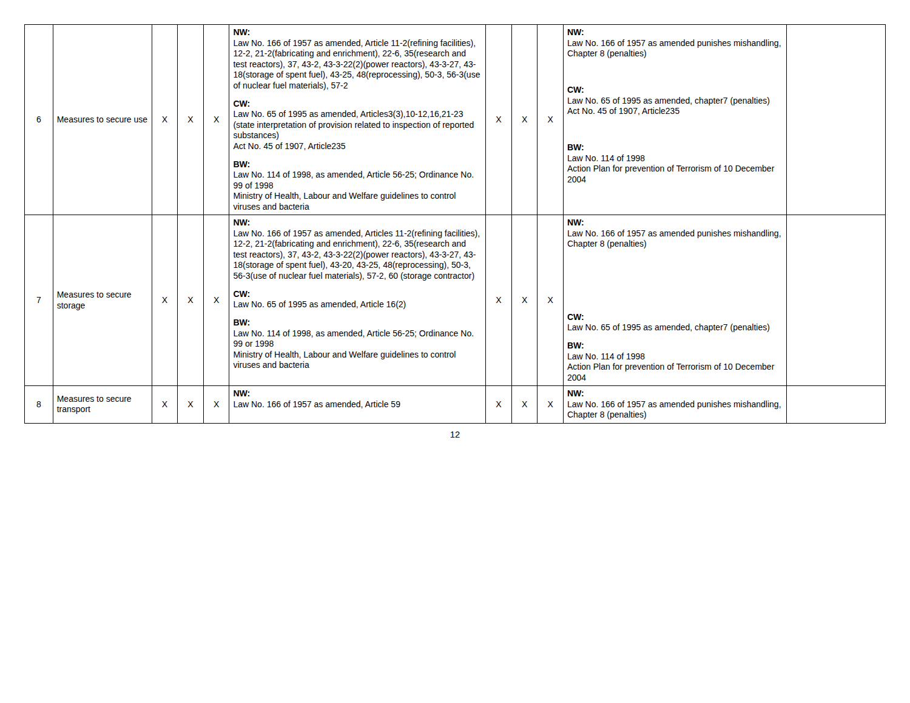| 6 | Measures to secure use | X | X | X | NW: Law No. 166 of 1957 as amended, Article 11-2(refining facilities), 12-2, 21-2(fabricating and enrichment), 22-6, 35(research and test reactors), 37, 43-2, 43-3-22(2)(power reactors), 43-3-27, 43-18(storage of spent fuel), 43-25, 48(reprocessing), 50-3, 56-3(use of nuclear fuel materials), 57-2 CW: Law No. 65 of 1995 as amended, Articles3(3),10-12,16,21-23 (state interpretation of provision related to inspection of reported substances) Act No. 45 of 1907, Article235 BW: Law No. 114 of 1998, as amended, Article 56-25; Ordinance No. 99 of 1998 Ministry of Health, Labour and Welfare guidelines to control viruses and bacteria | X | X | X | NW: Law No. 166 of 1957 as amended punishes mishandling, Chapter 8 (penalties) CW: Law No. 65 of 1995 as amended, chapter7 (penalties) Act No. 45 of 1907, Article235 BW: Law No. 114 of 1998 Action Plan for prevention of Terrorism of 10 December 2004 | |
| 7 | Measures to secure storage | X | X | X | NW: Law No. 166 of 1957 as amended, Articles 11-2(refining facilities), 12-2, 21-2(fabricating and enrichment), 22-6, 35(research and test reactors), 37, 43-2, 43-3-22(2)(power reactors), 43-3-27, 43-18(storage of spent fuel), 43-20, 43-25, 48(reprocessing), 50-3, 56-3(use of nuclear fuel materials), 57-2, 60 (storage contractor) CW: Law No. 65 of 1995 as amended, Article 16(2) BW: Law No. 114 of 1998, as amended, Article 56-25; Ordinance No. 99 or 1998 Ministry of Health, Labour and Welfare guidelines to control viruses and bacteria | X | X | X | NW: Law No. 166 of 1957 as amended punishes mishandling, Chapter 8 (penalties) CW: Law No. 65 of 1995 as amended, chapter7 (penalties) BW: Law No. 114 of 1998 Action Plan for prevention of Terrorism of 10 December 2004 | |
| 8 | Measures to secure transport | X | X | X | NW: Law No. 166 of 1957 as amended, Article 59 | X | X | X | NW: Law No. 166 of 1957 as amended punishes mishandling, Chapter 8 (penalties) | |
12